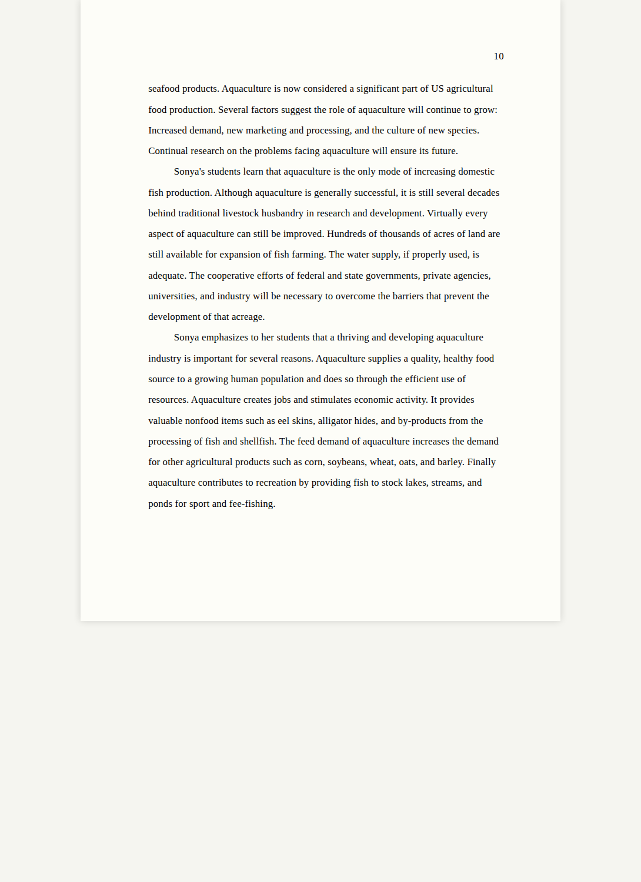10
seafood products. Aquaculture is now considered a significant part of US agricultural food production. Several factors suggest the role of aquaculture will continue to grow: Increased demand, new marketing and processing, and the culture of new species. Continual research on the problems facing aquaculture will ensure its future.
Sonya's students learn that aquaculture is the only mode of increasing domestic fish production. Although aquaculture is generally successful, it is still several decades behind traditional livestock husbandry in research and development. Virtually every aspect of aquaculture can still be improved. Hundreds of thousands of acres of land are still available for expansion of fish farming. The water supply, if properly used, is adequate. The cooperative efforts of federal and state governments, private agencies, universities, and industry will be necessary to overcome the barriers that prevent the development of that acreage.
Sonya emphasizes to her students that a thriving and developing aquaculture industry is important for several reasons. Aquaculture supplies a quality, healthy food source to a growing human population and does so through the efficient use of resources. Aquaculture creates jobs and stimulates economic activity. It provides valuable nonfood items such as eel skins, alligator hides, and by-products from the processing of fish and shellfish. The feed demand of aquaculture increases the demand for other agricultural products such as corn, soybeans, wheat, oats, and barley. Finally aquaculture contributes to recreation by providing fish to stock lakes, streams, and ponds for sport and fee-fishing.